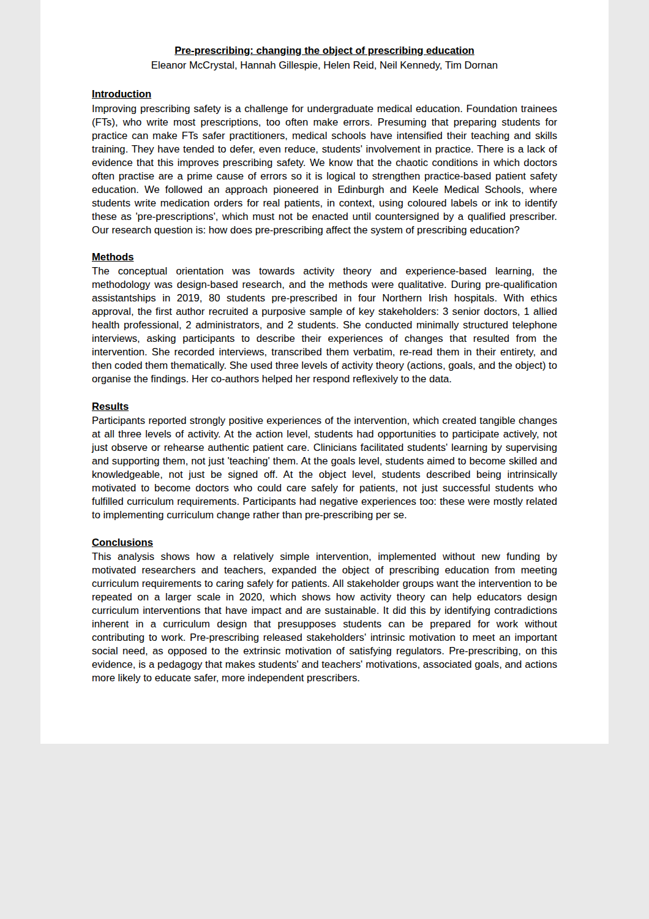Pre-prescribing: changing the object of prescribing education
Eleanor McCrystal, Hannah Gillespie, Helen Reid, Neil Kennedy, Tim Dornan
Introduction
Improving prescribing safety is a challenge for undergraduate medical education. Foundation trainees (FTs), who write most prescriptions, too often make errors. Presuming that preparing students for practice can make FTs safer practitioners, medical schools have intensified their teaching and skills training. They have tended to defer, even reduce, students' involvement in practice. There is a lack of evidence that this improves prescribing safety. We know that the chaotic conditions in which doctors often practise are a prime cause of errors so it is logical to strengthen practice-based patient safety education. We followed an approach pioneered in Edinburgh and Keele Medical Schools, where students write medication orders for real patients, in context, using coloured labels or ink to identify these as 'pre-prescriptions', which must not be enacted until countersigned by a qualified prescriber. Our research question is: how does pre-prescribing affect the system of prescribing education?
Methods
The conceptual orientation was towards activity theory and experience-based learning, the methodology was design-based research, and the methods were qualitative. During pre-qualification assistantships in 2019, 80 students pre-prescribed in four Northern Irish hospitals. With ethics approval, the first author recruited a purposive sample of key stakeholders: 3 senior doctors, 1 allied health professional, 2 administrators, and 2 students. She conducted minimally structured telephone interviews, asking participants to describe their experiences of changes that resulted from the intervention. She recorded interviews, transcribed them verbatim, re-read them in their entirety, and then coded them thematically. She used three levels of activity theory (actions, goals, and the object) to organise the findings. Her co-authors helped her respond reflexively to the data.
Results
Participants reported strongly positive experiences of the intervention, which created tangible changes at all three levels of activity. At the action level, students had opportunities to participate actively, not just observe or rehearse authentic patient care. Clinicians facilitated students' learning by supervising and supporting them, not just 'teaching' them. At the goals level, students aimed to become skilled and knowledgeable, not just be signed off. At the object level, students described being intrinsically motivated to become doctors who could care safely for patients, not just successful students who fulfilled curriculum requirements. Participants had negative experiences too: these were mostly related to implementing curriculum change rather than pre-prescribing per se.
Conclusions
This analysis shows how a relatively simple intervention, implemented without new funding by motivated researchers and teachers, expanded the object of prescribing education from meeting curriculum requirements to caring safely for patients. All stakeholder groups want the intervention to be repeated on a larger scale in 2020, which shows how activity theory can help educators design curriculum interventions that have impact and are sustainable. It did this by identifying contradictions inherent in a curriculum design that presupposes students can be prepared for work without contributing to work. Pre-prescribing released stakeholders' intrinsic motivation to meet an important social need, as opposed to the extrinsic motivation of satisfying regulators. Pre-prescribing, on this evidence, is a pedagogy that makes students' and teachers' motivations, associated goals, and actions more likely to educate safer, more independent prescribers.